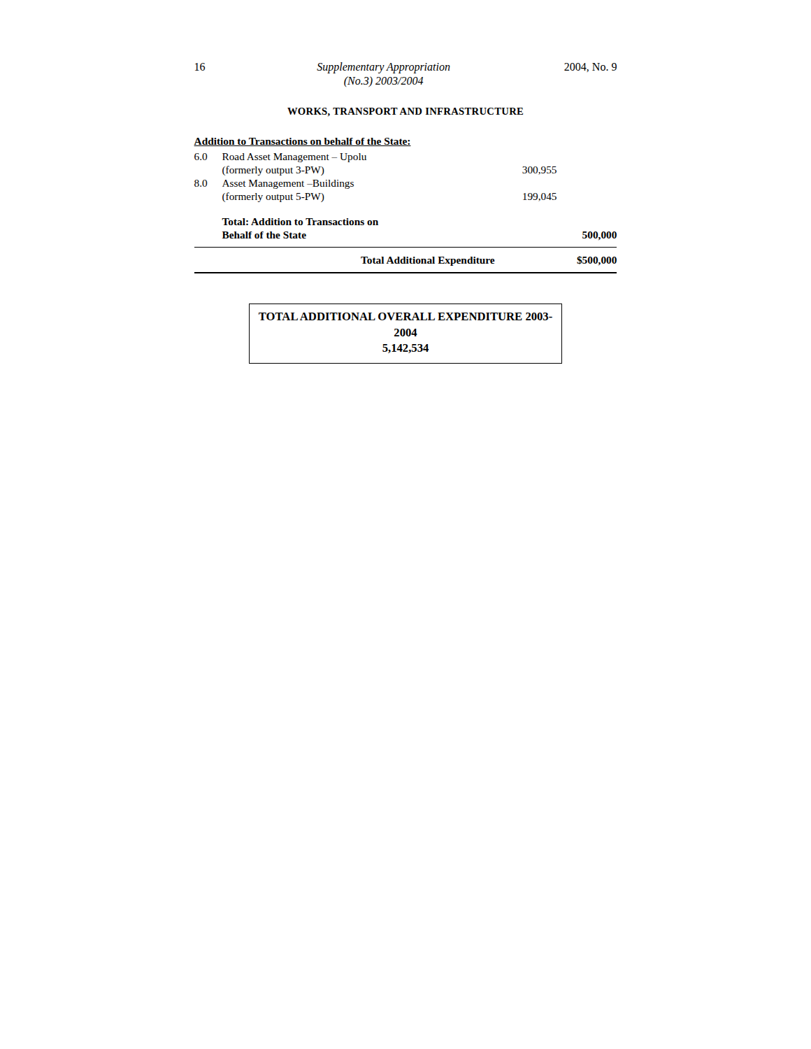16
Supplementary Appropriation
(No.3) 2003/2004
2004, No. 9
WORKS, TRANSPORT AND INFRASTRUCTURE
Addition to Transactions on behalf of the State:
| 6.0 | Road Asset Management – Upolu | | |
| | (formerly output 3-PW) | 300,955 | |
| 8.0 | Asset Management –Buildings | | |
| | (formerly output 5-PW) | 199,045 | |
| | Total: Addition to Transactions on | | |
| | Behalf of the State | | 500,000 |
| | Total Additional Expenditure | | $500,000 |
TOTAL ADDITIONAL OVERALL EXPENDITURE 2003-2004
5,142,534